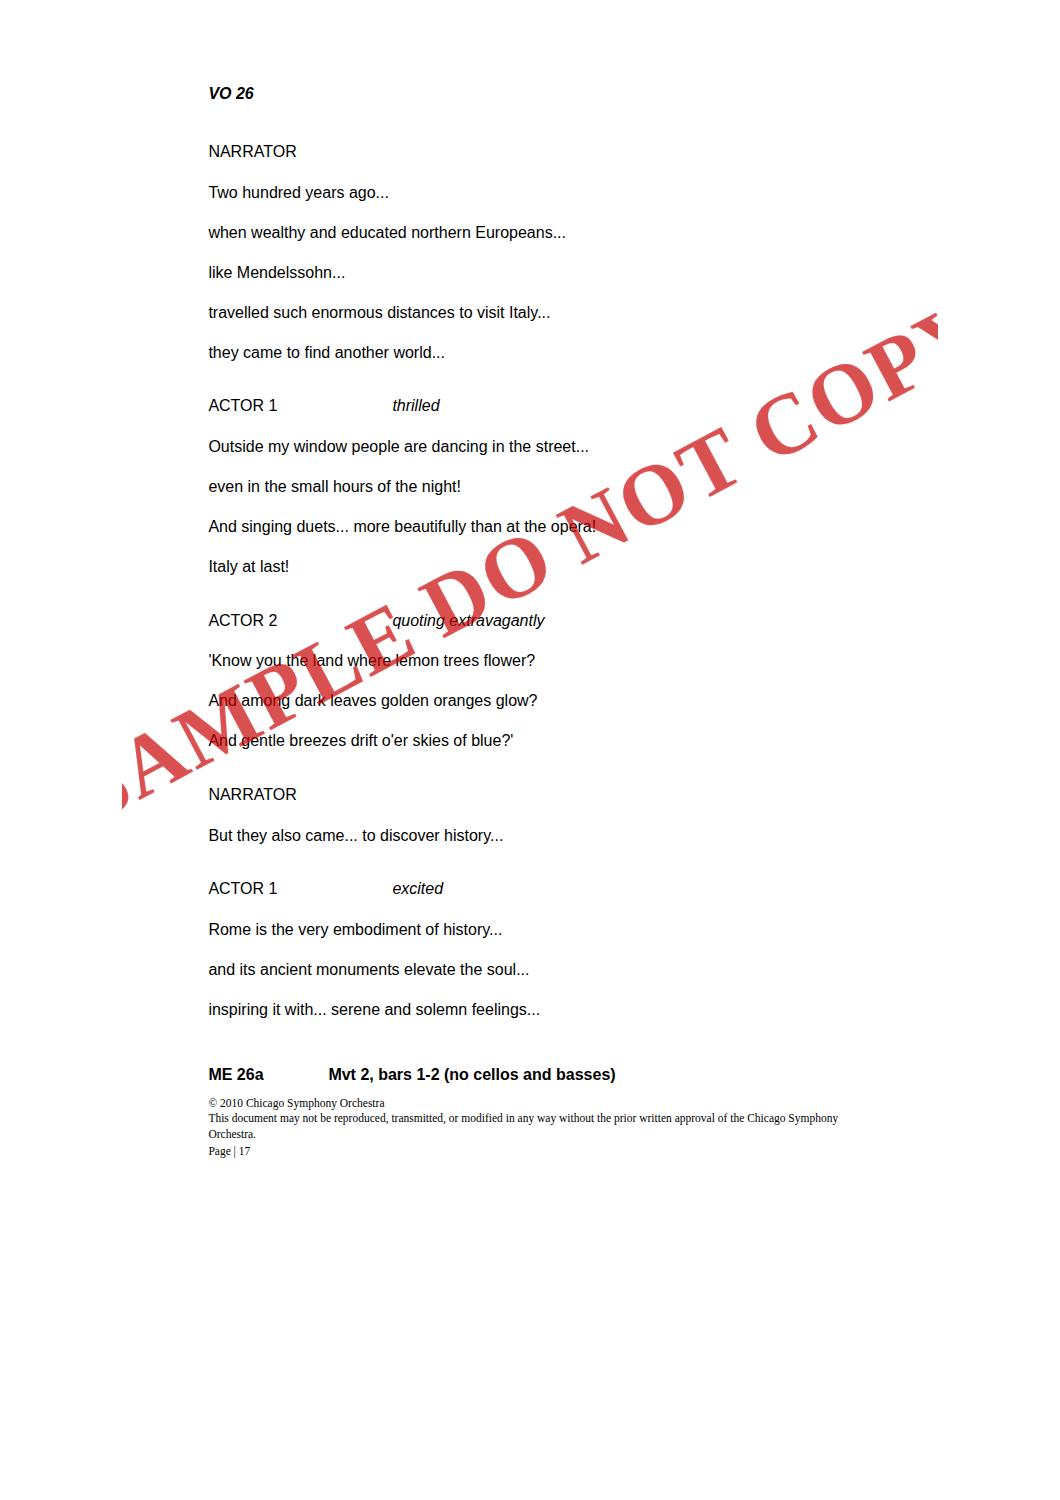SAMPLE DO NOT COPY
VO 26
NARRATOR
Two hundred years ago...
when wealthy and educated northern Europeans...
like Mendelssohn...
travelled such enormous distances to visit Italy...
they came to find another world...
ACTOR 1 thrilled
Outside my window people are dancing in the street...
even in the small hours of the night!
And singing duets... more beautifully than at the opera!
Italy at last!
ACTOR 2 quoting extravagantly
'Know you the land where lemon trees flower?
And among dark leaves golden oranges glow?
And gentle breezes drift o'er skies of blue?'
NARRATOR
But they also came... to discover history...
ACTOR 1 excited
Rome is the very embodiment of history...
and its ancient monuments elevate the soul...
inspiring it with... serene and solemn feelings...
ME 26a Mvt 2, bars 1-2 (no cellos and basses)
© 2010 Chicago Symphony Orchestra
This document may not be reproduced, transmitted, or modified in any way without the prior written approval of the Chicago Symphony Orchestra.
Page | 17